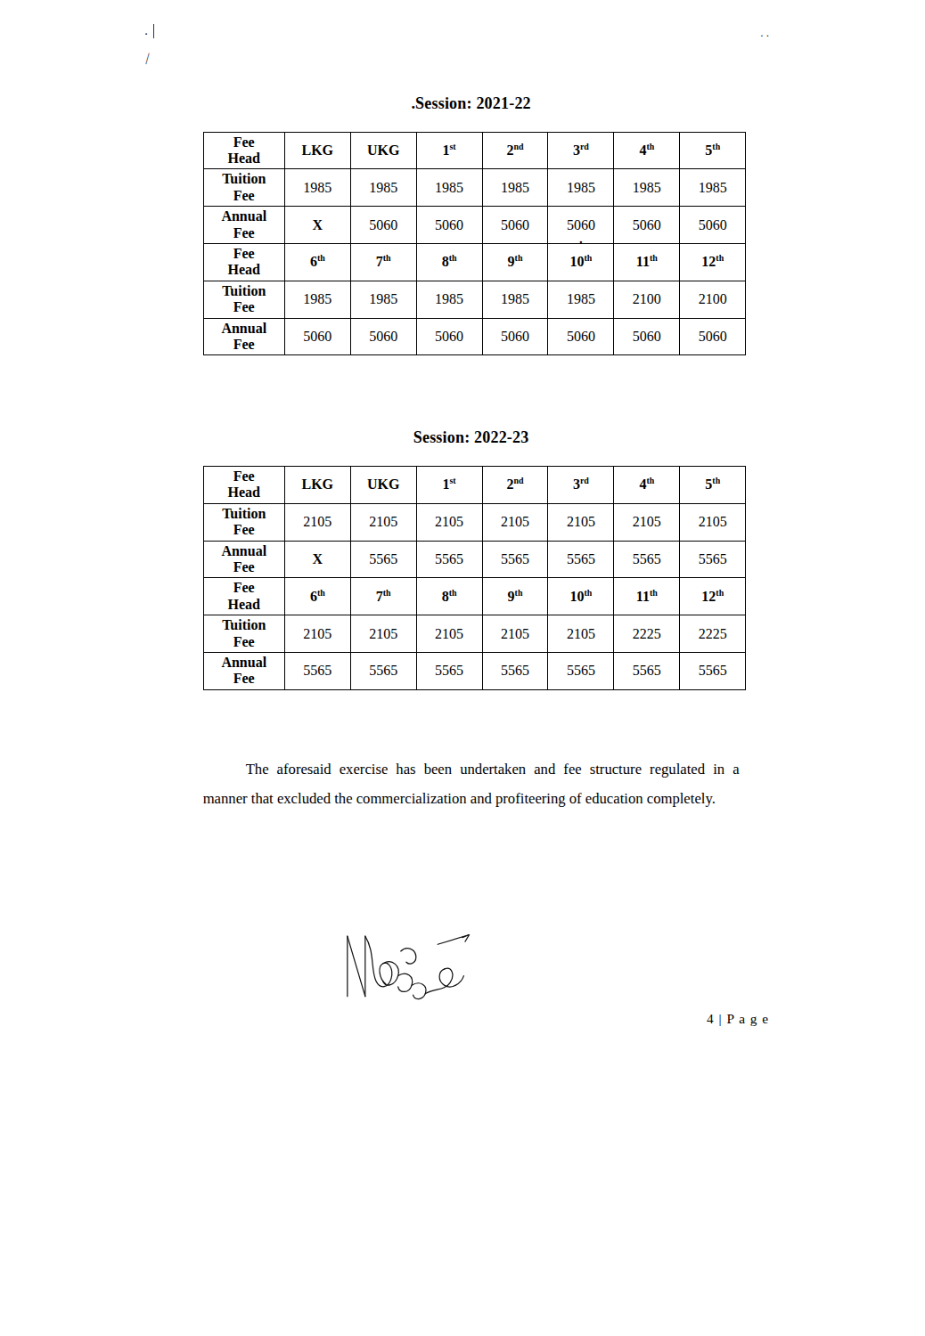. ⁄
. .
.Session: 2021-22
| Fee Head | LKG | UKG | 1 st | 2 nd | 3 rd | 4 th | 5 th |
| Tuition Fee | 1985 | 1985 | 1985 | 1985 | 1985 | 1985 | 1985 |
| Annual Fee | X | 5060 | 5060 | 5060 | 5060 | 5060 | 5060 |
| Fee Head | 6 th | 7 th | 8 th | 9 th | 10 th | 11 th | 12 th |
| Tuition Fee | 1985 | 1985 | 1985 | 1985 | 1985 | 2100 | 2100 |
| Annual Fee | 5060 | 5060 | 5060 | 5060 | 5060 | 5060 | 5060 |
Session: 2022-23
| Fee Head | LKG | UKG | 1 st | 2 nd | 3 rd | 4 th | 5 th |
| Tuition Fee | 2105 | 2105 | 2105 | 2105 | 2105 | 2105 | 2105 |
| Annual Fee | X | 5565 | 5565 | 5565 | 5565 | 5565 | 5565 |
| Fee Head | 6 th | 7 th | 8 th | 9 th | 10 th | 11 th | 12 th |
| Tuition Fee | 2105 | 2105 | 2105 | 2105 | 2105 | 2225 | 2225 |
| Annual Fee | 5565 | 5565 | 5565 | 5565 | 5565 | 5565 | 5565 |
The aforesaid exercise has been undertaken and fee structure regulated in a manner that excluded the commercialization and profiteering of education completely.
4 | P a g e